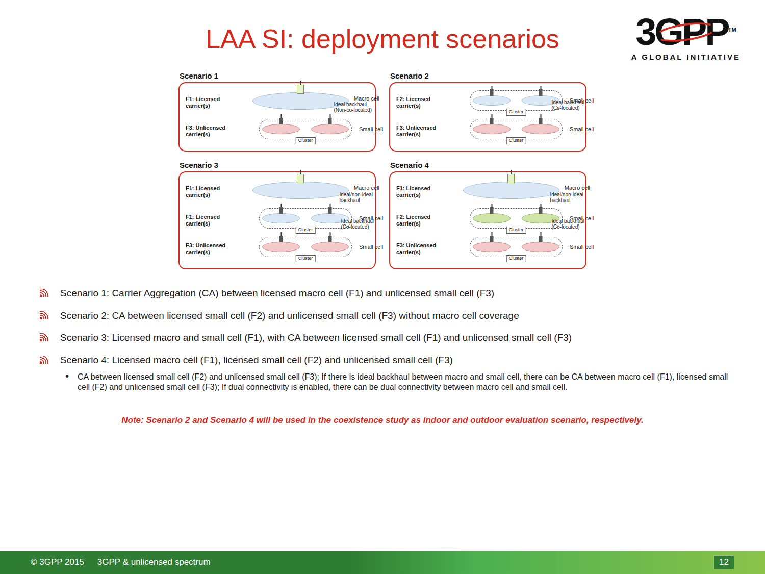3GPP TM
A GLOBAL INITIATIVE
LAA SI: deployment scenarios
Scenario 1
F1: Licensed
carrier(s)
Macro cell
Ideal backhaul
(Non-co-located)
F3: Unlicensed
carrier(s)
Cluster
Small cell
Scenario 2
F2: Licensed
carrier(s)
Cluster
Small cell
Ideal backhaul
(Co-located)
F3: Unlicensed
carrier(s)
Cluster
Small cell
Scenario 3
F1: Licensed
carrier(s)
Macro cell
Ideal/non-ideal
backhaul
F1: Licensed
carrier(s)
Cluster
Small cell
Ideal backhaul
(Co-located)
F3: Unlicensed
carrier(s)
Cluster
Small cell
Scenario 4
F1: Licensed
carrier(s)
Macro cell
Ideal/non-ideal
backhaul
F2: Licensed
carrier(s)
Cluster
Small cell
Ideal backhaul
(Co-located)
F3: Unlicensed
carrier(s)
Cluster
Small cell
Scenario 1: Carrier Aggregation (CA) between licensed macro cell (F1) and unlicensed small cell (F3)
Scenario 2: CA between licensed small cell (F2) and unlicensed small cell (F3) without macro cell coverage
Scenario 3: Licensed macro and small cell (F1), with CA between licensed small cell (F1) and unlicensed small cell (F3)
Scenario 4: Licensed macro cell (F1), licensed small cell (F2) and unlicensed small cell (F3)
CA between licensed small cell (F2) and unlicensed small cell (F3); If there is ideal backhaul between macro and small cell, there can be CA between macro cell (F1), licensed small cell (F2) and unlicensed small cell (F3); If dual connectivity is enabled, there can be dual connectivity between macro cell and small cell.
Note: Scenario 2 and Scenario 4 will be used in the coexistence study as indoor and outdoor evaluation scenario, respectively.
© 3GPP 2015 3GPP & unlicensed spectrum
12